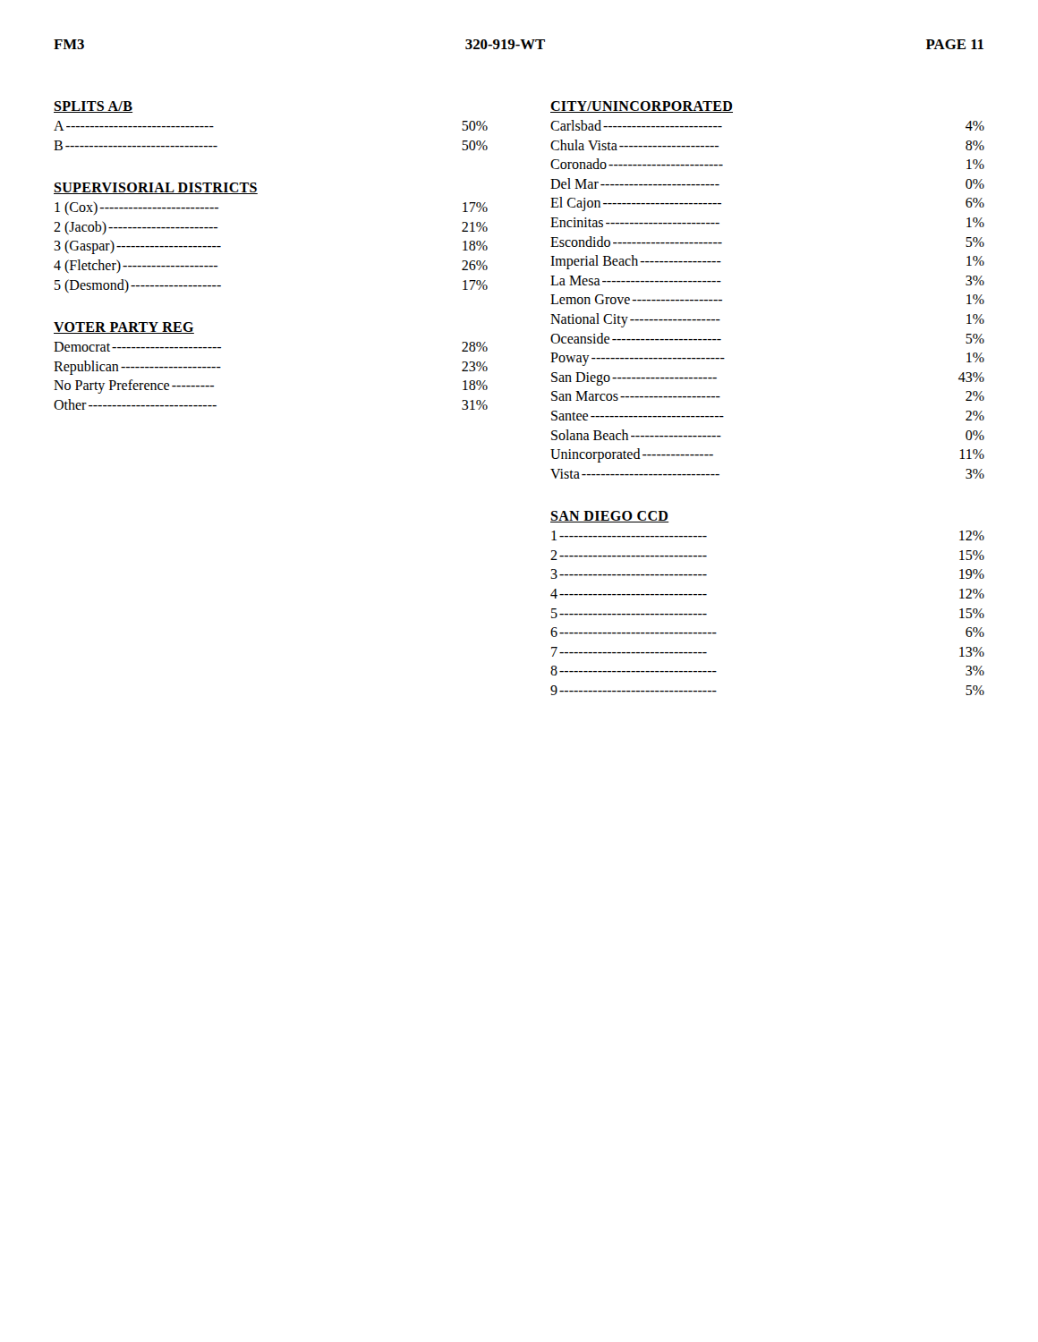FM3
320-919-WT
PAGE 11
SPLITS A/B
A-------------------------------50%
B--------------------------------50%
SUPERVISORIAL DISTRICTS
1 (Cox)-------------------------17%
2 (Jacob)-----------------------21%
3 (Gaspar)----------------------18%
4 (Fletcher)--------------------26%
5 (Desmond)-------------------17%
VOTER PARTY REG
Democrat-----------------------28%
Republican---------------------23%
No Party Preference---------18%
Other---------------------------31%
CITY/UNINCORPORATED
Carlsbad-------------------------4%
Chula Vista---------------------8%
Coronado------------------------1%
Del Mar-------------------------0%
El Cajon-------------------------6%
Encinitas------------------------1%
Escondido-----------------------5%
Imperial Beach-----------------1%
La Mesa-------------------------3%
Lemon Grove-------------------1%
National City-------------------1%
Oceanside-----------------------5%
Poway----------------------------1%
San Diego----------------------43%
San Marcos---------------------2%
Santee----------------------------2%
Solana Beach-------------------0%
Unincorporated---------------11%
Vista-----------------------------3%
SAN DIEGO CCD
1-------------------------------12%
2-------------------------------15%
3-------------------------------19%
4-------------------------------12%
5-------------------------------15%
6---------------------------------6%
7-------------------------------13%
8---------------------------------3%
9---------------------------------5%